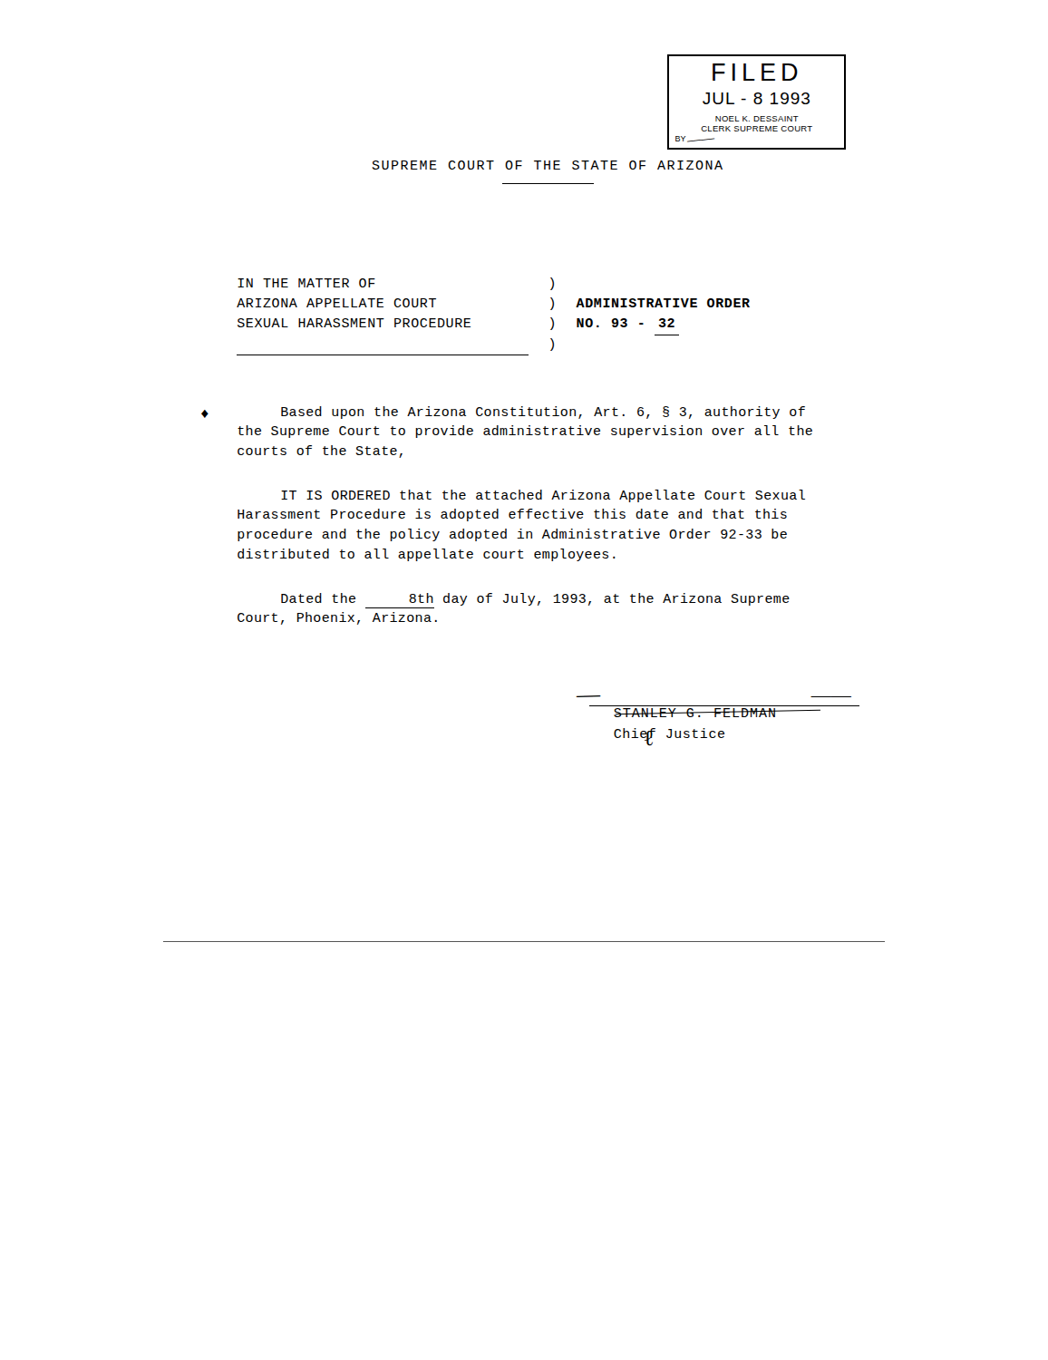FILED
JUL - 8 1993
NOEL K. DESSAINT
CLERK SUPREME COURT
BY——
SUPREME COURT OF THE STATE OF ARIZONA
| IN THE MATTER OF | ) | |
| ARIZONA APPELLATE COURT | ) | ADMINISTRATIVE ORDER |
| SEXUAL HARASSMENT PROCEDURE | ) | NO. 93 - 32 |
| | ) | |
♦
Based upon the Arizona Constitution, Art. 6, § 3, authority of the Supreme Court to provide administrative supervision over all the courts of the State,
IT IS ORDERED that the attached Arizona Appellate Court Sexual Harassment Procedure is adopted effective this date and that this procedure and the policy adopted in Administrative Order 92-33 be distributed to all appellate court employees.
Dated the 8th day of July, 1993, at the Arizona Supreme Court, Phoenix, Arizona.
—
——
STANLEY G. FELDMAN
Chief Justice
ℓ